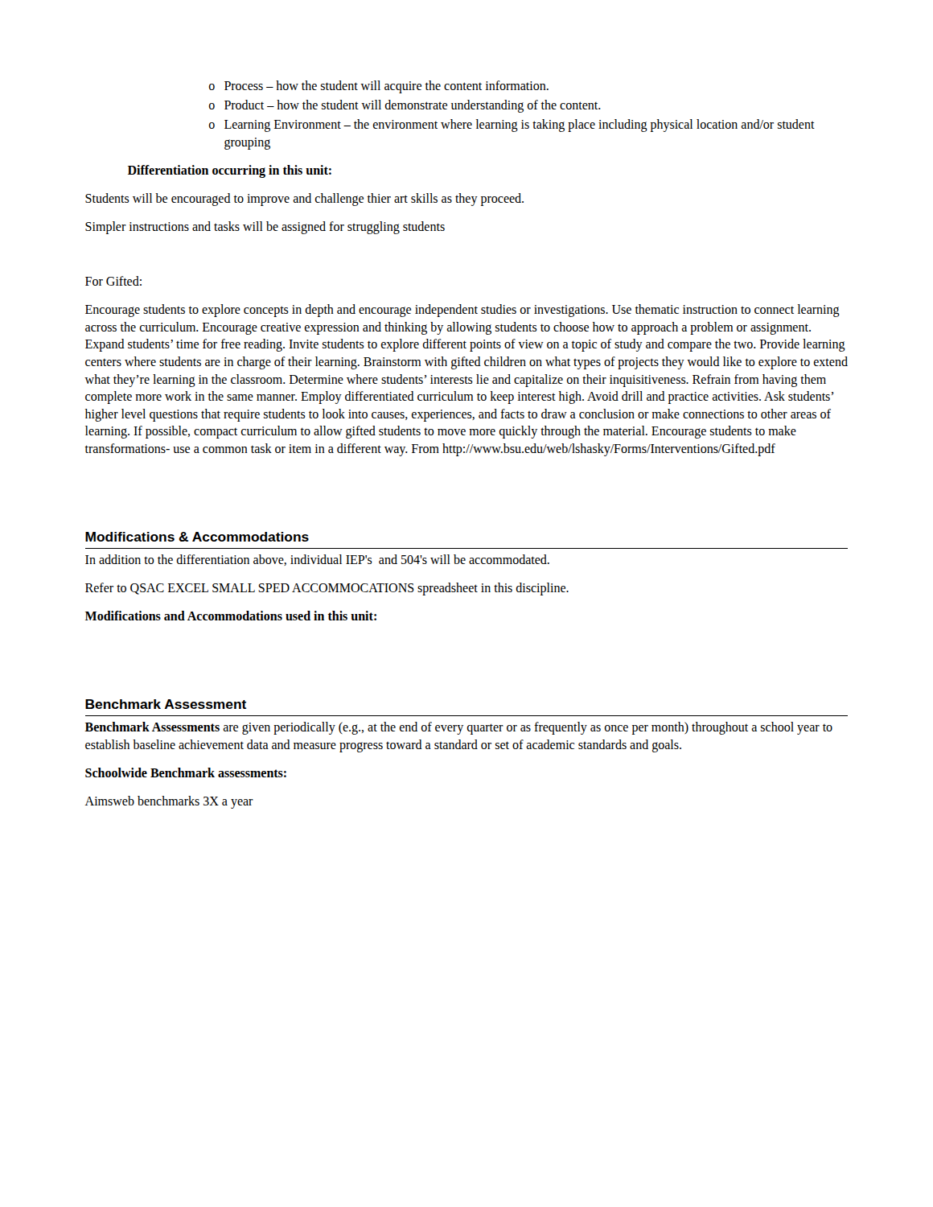Process – how the student will acquire the content information.
Product – how the student will demonstrate understanding of the content.
Learning Environment – the environment where learning is taking place including physical location and/or student grouping
Differentiation occurring in this unit:
Students will be encouraged to improve and challenge thier art skills as they proceed.
Simpler instructions and tasks will be assigned for struggling students
For Gifted:
Encourage students to explore concepts in depth and encourage independent studies or investigations. Use thematic instruction to connect learning across the curriculum. Encourage creative expression and thinking by allowing students to choose how to approach a problem or assignment. Expand students’ time for free reading. Invite students to explore different points of view on a topic of study and compare the two. Provide learning centers where students are in charge of their learning. Brainstorm with gifted children on what types of projects they would like to explore to extend what they’re learning in the classroom. Determine where students’ interests lie and capitalize on their inquisitiveness. Refrain from having them complete more work in the same manner. Employ differentiated curriculum to keep interest high. Avoid drill and practice activities. Ask students’ higher level questions that require students to look into causes, experiences, and facts to draw a conclusion or make connections to other areas of learning. If possible, compact curriculum to allow gifted students to move more quickly through the material. Encourage students to make transformations- use a common task or item in a different way. From http://www.bsu.edu/web/lshasky/Forms/Interventions/Gifted.pdf
Modifications & Accommodations
In addition to the differentiation above, individual IEP's and 504's will be accommodated.
Refer to QSAC EXCEL SMALL SPED ACCOMMOCATIONS spreadsheet in this discipline.
Modifications and Accommodations used in this unit:
Benchmark Assessment
Benchmark Assessments are given periodically (e.g., at the end of every quarter or as frequently as once per month) throughout a school year to establish baseline achievement data and measure progress toward a standard or set of academic standards and goals.
Schoolwide Benchmark assessments:
Aimsweb benchmarks 3X a year